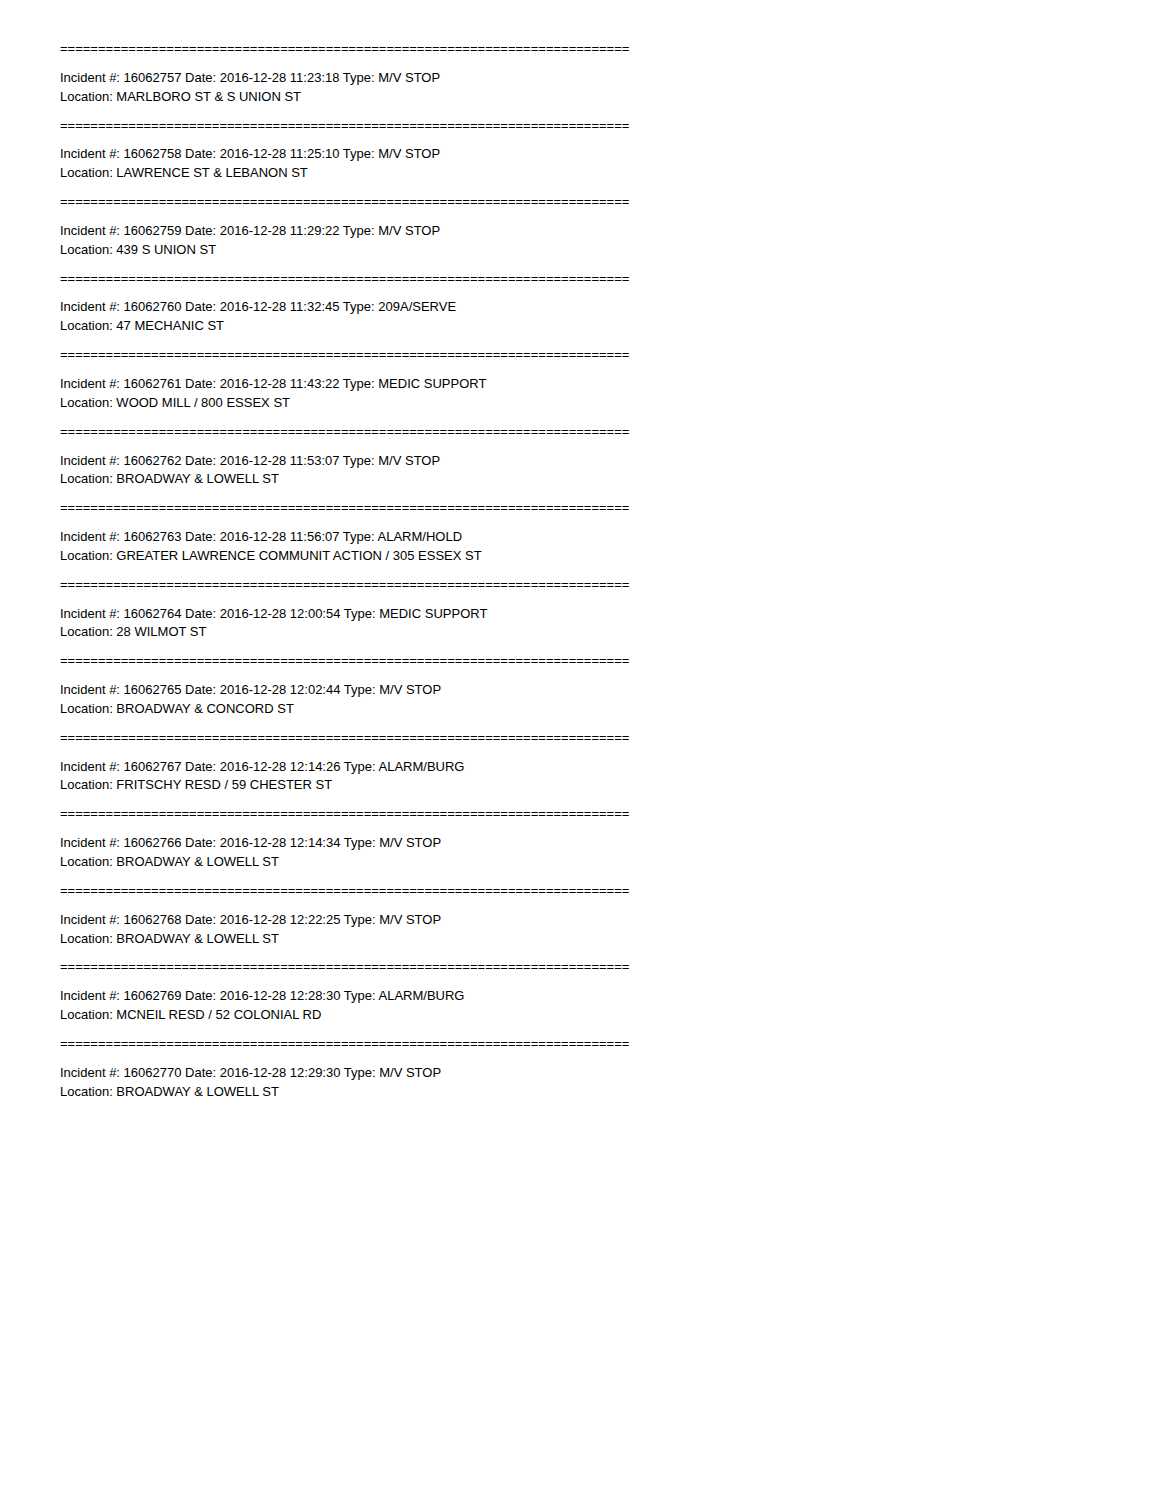===========================================================================
Incident #: 16062757 Date: 2016-12-28 11:23:18 Type: M/V STOP
Location: MARLBORO ST & S UNION ST
===========================================================================
Incident #: 16062758 Date: 2016-12-28 11:25:10 Type: M/V STOP
Location: LAWRENCE ST & LEBANON ST
===========================================================================
Incident #: 16062759 Date: 2016-12-28 11:29:22 Type: M/V STOP
Location: 439 S UNION ST
===========================================================================
Incident #: 16062760 Date: 2016-12-28 11:32:45 Type: 209A/SERVE
Location: 47 MECHANIC ST
===========================================================================
Incident #: 16062761 Date: 2016-12-28 11:43:22 Type: MEDIC SUPPORT
Location: WOOD MILL / 800 ESSEX ST
===========================================================================
Incident #: 16062762 Date: 2016-12-28 11:53:07 Type: M/V STOP
Location: BROADWAY & LOWELL ST
===========================================================================
Incident #: 16062763 Date: 2016-12-28 11:56:07 Type: ALARM/HOLD
Location: GREATER LAWRENCE COMMUNIT ACTION / 305 ESSEX ST
===========================================================================
Incident #: 16062764 Date: 2016-12-28 12:00:54 Type: MEDIC SUPPORT
Location: 28 WILMOT ST
===========================================================================
Incident #: 16062765 Date: 2016-12-28 12:02:44 Type: M/V STOP
Location: BROADWAY & CONCORD ST
===========================================================================
Incident #: 16062767 Date: 2016-12-28 12:14:26 Type: ALARM/BURG
Location: FRITSCHY RESD / 59 CHESTER ST
===========================================================================
Incident #: 16062766 Date: 2016-12-28 12:14:34 Type: M/V STOP
Location: BROADWAY & LOWELL ST
===========================================================================
Incident #: 16062768 Date: 2016-12-28 12:22:25 Type: M/V STOP
Location: BROADWAY & LOWELL ST
===========================================================================
Incident #: 16062769 Date: 2016-12-28 12:28:30 Type: ALARM/BURG
Location: MCNEIL RESD / 52 COLONIAL RD
===========================================================================
Incident #: 16062770 Date: 2016-12-28 12:29:30 Type: M/V STOP
Location: BROADWAY & LOWELL ST